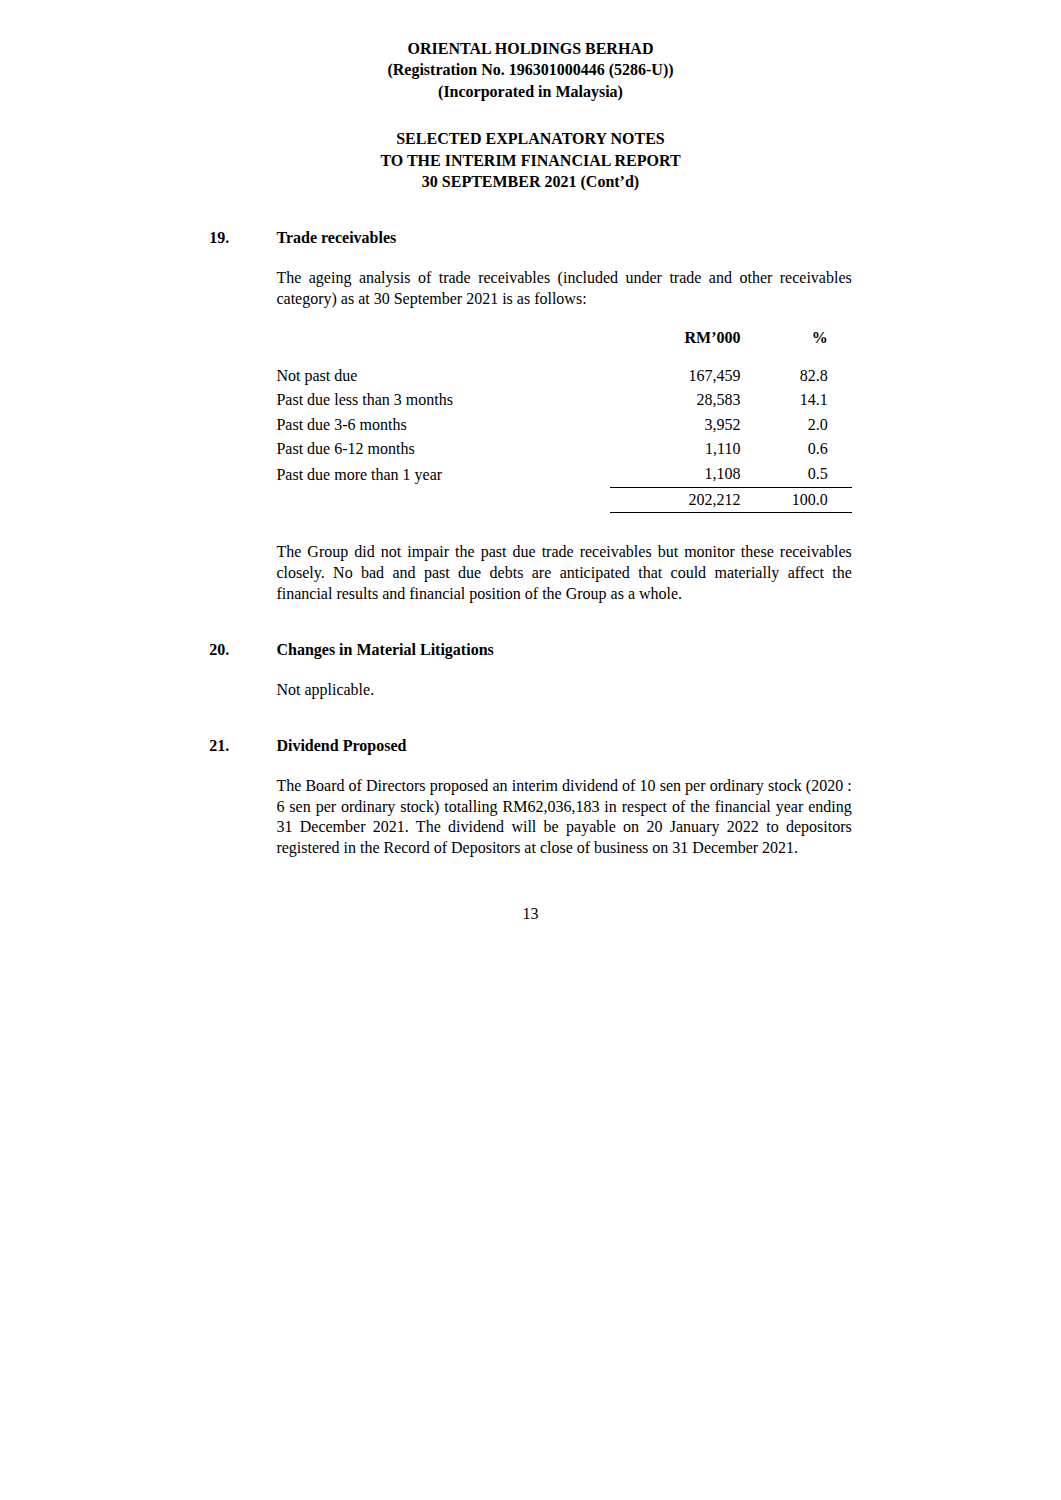ORIENTAL HOLDINGS BERHAD
(Registration No. 196301000446 (5286-U))
(Incorporated in Malaysia)
SELECTED EXPLANATORY NOTES
TO THE INTERIM FINANCIAL REPORT
30 SEPTEMBER 2021 (Cont’d)
19. Trade receivables
The ageing analysis of trade receivables (included under trade and other receivables category) as at 30 September 2021 is as follows:
| | RM’000 | % |
| --- | --- | --- |
| Not past due | 167,459 | 82.8 |
| Past due less than 3 months | 28,583 | 14.1 |
| Past due 3-6 months | 3,952 | 2.0 |
| Past due 6-12 months | 1,110 | 0.6 |
| Past due more than 1 year | 1,108 | 0.5 |
| | 202,212 | 100.0 |
The Group did not impair the past due trade receivables but monitor these receivables closely. No bad and past due debts are anticipated that could materially affect the financial results and financial position of the Group as a whole.
20. Changes in Material Litigations
Not applicable.
21. Dividend Proposed
The Board of Directors proposed an interim dividend of 10 sen per ordinary stock (2020 : 6 sen per ordinary stock) totalling RM62,036,183 in respect of the financial year ending 31 December 2021. The dividend will be payable on 20 January 2022 to depositors registered in the Record of Depositors at close of business on 31 December 2021.
13